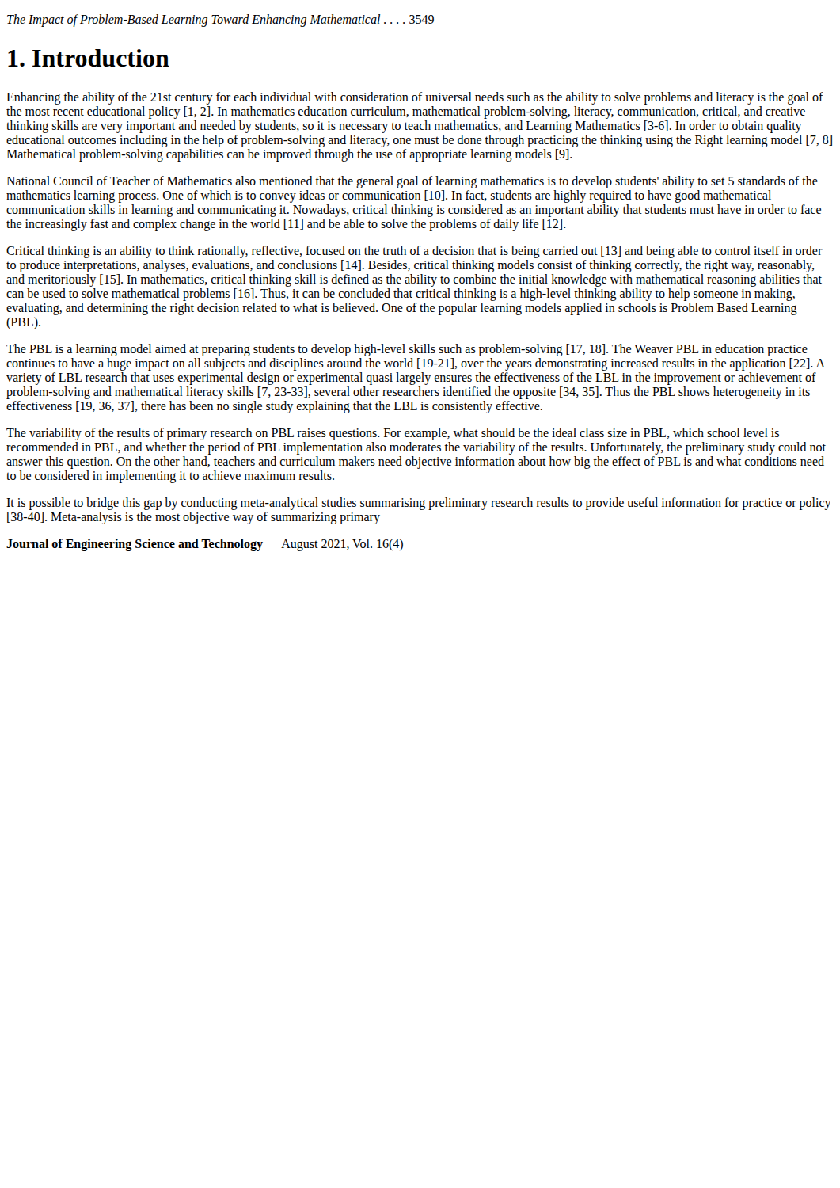The Impact of Problem-Based Learning Toward Enhancing Mathematical . . . . 3549
1. Introduction
Enhancing the ability of the 21st century for each individual with consideration of universal needs such as the ability to solve problems and literacy is the goal of the most recent educational policy [1, 2]. In mathematics education curriculum, mathematical problem-solving, literacy, communication, critical, and creative thinking skills are very important and needed by students, so it is necessary to teach mathematics, and Learning Mathematics [3-6]. In order to obtain quality educational outcomes including in the help of problem-solving and literacy, one must be done through practicing the thinking using the Right learning model [7, 8] Mathematical problem-solving capabilities can be improved through the use of appropriate learning models [9].
National Council of Teacher of Mathematics also mentioned that the general goal of learning mathematics is to develop students' ability to set 5 standards of the mathematics learning process. One of which is to convey ideas or communication [10]. In fact, students are highly required to have good mathematical communication skills in learning and communicating it. Nowadays, critical thinking is considered as an important ability that students must have in order to face the increasingly fast and complex change in the world [11] and be able to solve the problems of daily life [12].
Critical thinking is an ability to think rationally, reflective, focused on the truth of a decision that is being carried out [13] and being able to control itself in order to produce interpretations, analyses, evaluations, and conclusions [14]. Besides, critical thinking models consist of thinking correctly, the right way, reasonably, and meritoriously [15]. In mathematics, critical thinking skill is defined as the ability to combine the initial knowledge with mathematical reasoning abilities that can be used to solve mathematical problems [16]. Thus, it can be concluded that critical thinking is a high-level thinking ability to help someone in making, evaluating, and determining the right decision related to what is believed. One of the popular learning models applied in schools is Problem Based Learning (PBL).
The PBL is a learning model aimed at preparing students to develop high-level skills such as problem-solving [17, 18]. The Weaver PBL in education practice continues to have a huge impact on all subjects and disciplines around the world [19-21], over the years demonstrating increased results in the application [22]. A variety of LBL research that uses experimental design or experimental quasi largely ensures the effectiveness of the LBL in the improvement or achievement of problem-solving and mathematical literacy skills [7, 23-33], several other researchers identified the opposite [34, 35]. Thus the PBL shows heterogeneity in its effectiveness [19, 36, 37], there has been no single study explaining that the LBL is consistently effective.
The variability of the results of primary research on PBL raises questions. For example, what should be the ideal class size in PBL, which school level is recommended in PBL, and whether the period of PBL implementation also moderates the variability of the results. Unfortunately, the preliminary study could not answer this question. On the other hand, teachers and curriculum makers need objective information about how big the effect of PBL is and what conditions need to be considered in implementing it to achieve maximum results.
It is possible to bridge this gap by conducting meta-analytical studies summarising preliminary research results to provide useful information for practice or policy [38-40]. Meta-analysis is the most objective way of summarizing primary
Journal of Engineering Science and Technology August 2021, Vol. 16(4)